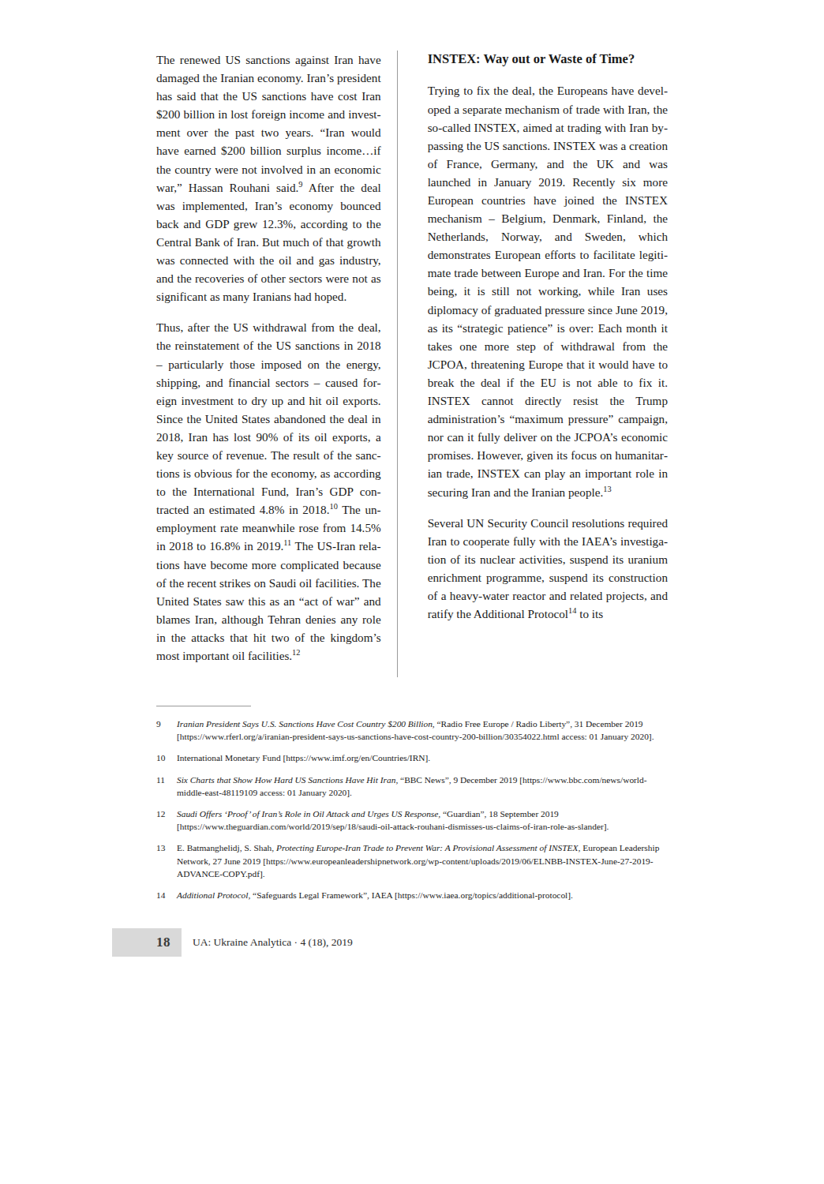The renewed US sanctions against Iran have damaged the Iranian economy. Iran’s president has said that the US sanctions have cost Iran $200 billion in lost foreign income and investment over the past two years. “Iran would have earned $200 billion surplus income…if the country were not involved in an economic war,” Hassan Rouhani said.9 After the deal was implemented, Iran’s economy bounced back and GDP grew 12.3%, according to the Central Bank of Iran. But much of that growth was connected with the oil and gas industry, and the recoveries of other sectors were not as significant as many Iranians had hoped.
Thus, after the US withdrawal from the deal, the reinstatement of the US sanctions in 2018 – particularly those imposed on the energy, shipping, and financial sectors – caused foreign investment to dry up and hit oil exports. Since the United States abandoned the deal in 2018, Iran has lost 90% of its oil exports, a key source of revenue. The result of the sanctions is obvious for the economy, as according to the International Fund, Iran’s GDP contracted an estimated 4.8% in 2018.10 The unemployment rate meanwhile rose from 14.5% in 2018 to 16.8% in 2019.11 The US-Iran relations have become more complicated because of the recent strikes on Saudi oil facilities. The United States saw this as an “act of war” and blames Iran, although Tehran denies any role in the attacks that hit two of the kingdom’s most important oil facilities.12
INSTEX: Way out or Waste of Time?
Trying to fix the deal, the Europeans have developed a separate mechanism of trade with Iran, the so-called INSTEX, aimed at trading with Iran bypassing the US sanctions. INSTEX was a creation of France, Germany, and the UK and was launched in January 2019. Recently six more European countries have joined the INSTEX mechanism – Belgium, Denmark, Finland, the Netherlands, Norway, and Sweden, which demonstrates European efforts to facilitate legitimate trade between Europe and Iran. For the time being, it is still not working, while Iran uses diplomacy of graduated pressure since June 2019, as its “strategic patience” is over: Each month it takes one more step of withdrawal from the JCPOA, threatening Europe that it would have to break the deal if the EU is not able to fix it. INSTEX cannot directly resist the Trump administration’s “maximum pressure” campaign, nor can it fully deliver on the JCPOA’s economic promises. However, given its focus on humanitarian trade, INSTEX can play an important role in securing Iran and the Iranian people.13
Several UN Security Council resolutions required Iran to cooperate fully with the IAEA’s investigation of its nuclear activities, suspend its uranium enrichment programme, suspend its construction of a heavy-water reactor and related projects, and ratify the Additional Protocol14 to its
9
Iranian President Says U.S. Sanctions Have Cost Country $200 Billion, “Radio Free Europe / Radio Liberty”, 31 December 2019 [https://www.rferl.org/a/iranian-president-says-us-sanctions-have-cost-country-200-billion/30354022.html access: 01 January 2020].
10
International Monetary Fund [https://www.imf.org/en/Countries/IRN].
11
Six Charts that Show How Hard US Sanctions Have Hit Iran, “BBC News”, 9 December 2019 [https://www.bbc.com/news/world-middle-east-48119109 access: 01 January 2020].
12
Saudi Offers ‘Proof’ of Iran’s Role in Oil Attack and Urges US Response, “Guardian”, 18 September 2019 [https://www.theguardian.com/world/2019/sep/18/saudi-oil-attack-rouhani-dismisses-us-claims-of-iran-role-as-slander].
13
E. Batmanghelidj, S. Shah, Protecting Europe-Iran Trade to Prevent War: A Provisional Assessment of INSTEX, European Leadership Network, 27 June 2019 [https://www.europeanleadershipnetwork.org/wp-content/uploads/2019/06/ELNBB-INSTEX-June-27-2019-ADVANCE-COPY.pdf].
14
Additional Protocol, “Safeguards Legal Framework”, IAEA [https://www.iaea.org/topics/additional-protocol].
18
UA: Ukraine Analytica · 4 (18), 2019